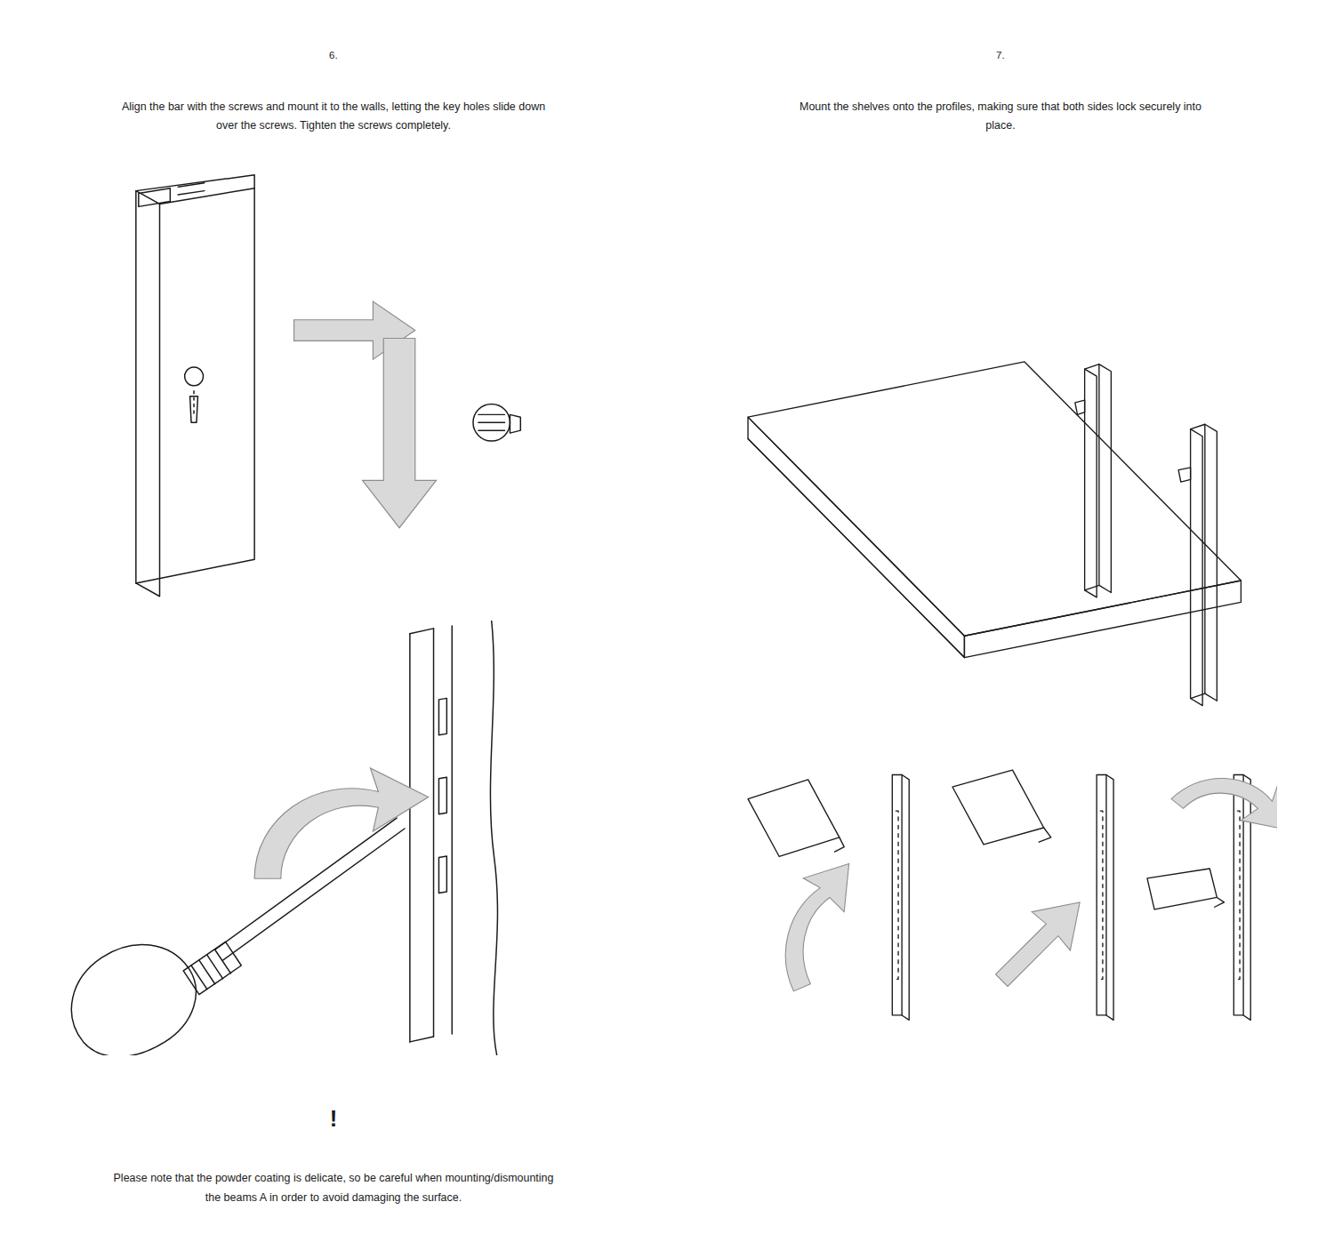6.
Align the bar with the screws and mount it to the walls, letting the key holes slide down over the screws. Tighten the screws completely.
!
Please note that the powder coating is delicate, so be careful when mounting/dismounting the beams A in order to avoid damaging the surface.
7.
Mount the shelves onto the profiles, making sure that both sides lock securely into place.